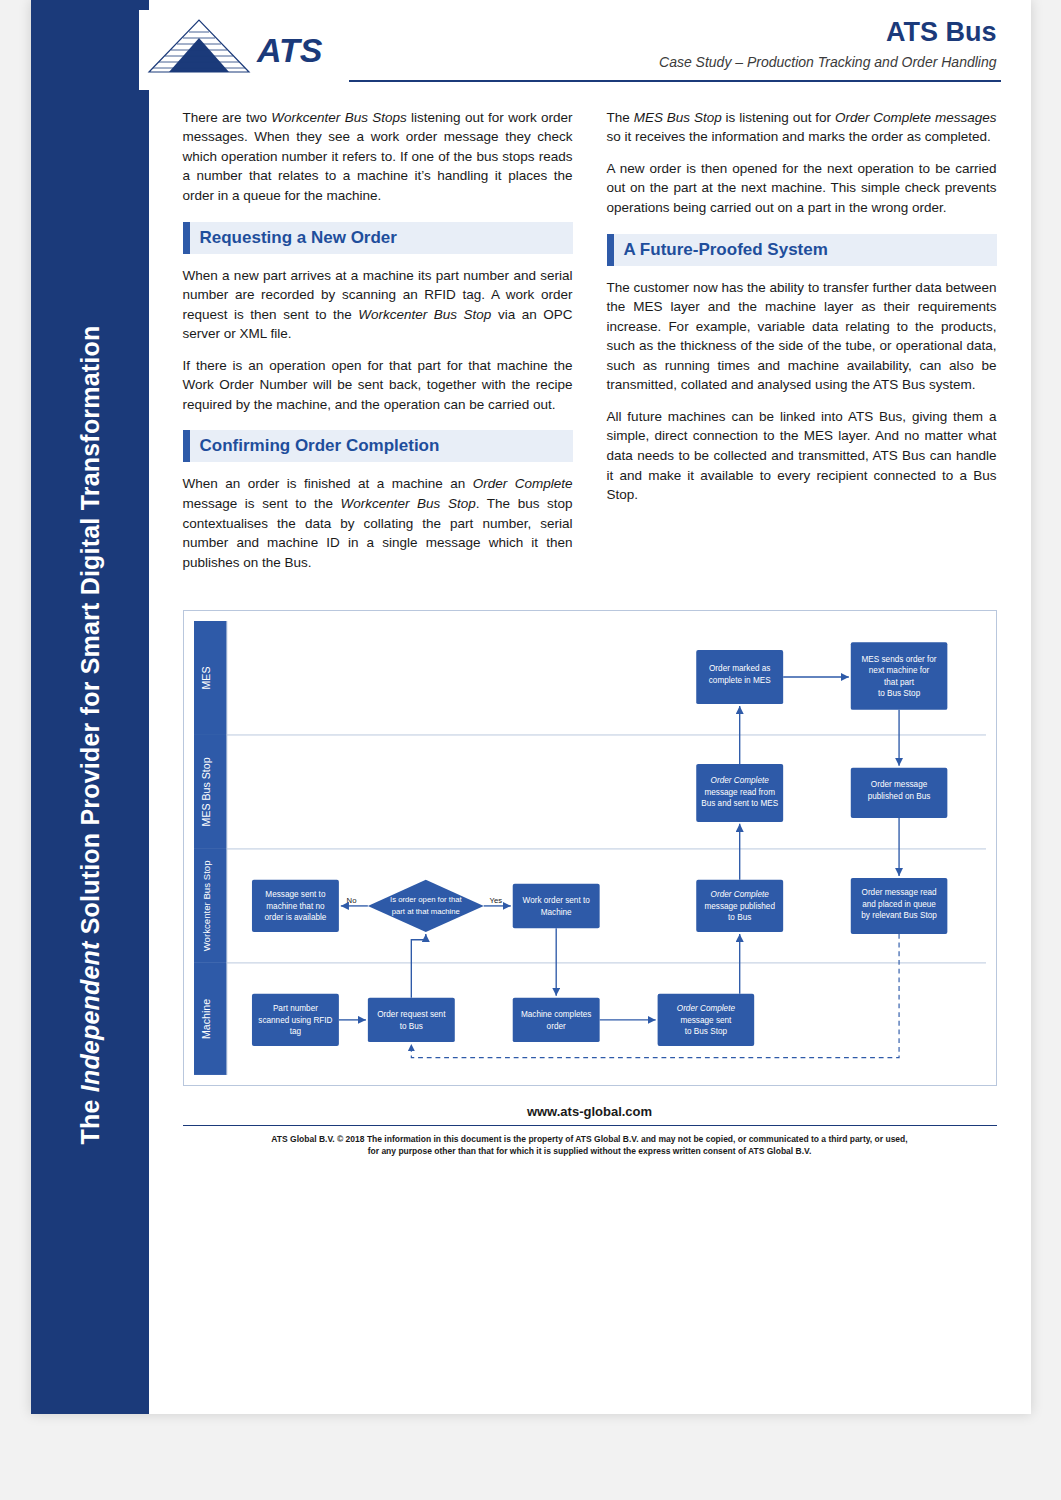The Independent Solution Provider for Smart Digital Transformation
ATS
ATS Bus
Case Study – Production Tracking and Order Handling
There are two Workcenter Bus Stops listening out for work order messages. When they see a work order message they check which operation number it refers to. If one of the bus stops reads a number that relates to a machine it’s handling it places the order in a queue for the machine.
Requesting a New Order
When a new part arrives at a machine its part number and serial number are recorded by scanning an RFID tag. A work order request is then sent to the Workcenter Bus Stop via an OPC server or XML file.
If there is an operation open for that part for that machine the Work Order Number will be sent back, together with the recipe required by the machine, and the operation can be carried out.
Confirming Order Completion
When an order is finished at a machine an Order Complete message is sent to the Workcenter Bus Stop. The bus stop contextualises the data by collating the part number, serial number and machine ID in a single message which it then publishes on the Bus.
The MES Bus Stop is listening out for Order Complete messages so it receives the information and marks the order as completed.
A new order is then opened for the next operation to be carried out on the part at the next machine. This simple check prevents operations being carried out on a part in the wrong order.
A Future-Proofed System
The customer now has the ability to transfer further data between the MES layer and the machine layer as their requirements increase. For example, variable data relating to the products, such as the thickness of the side of the tube, or operational data, such as running times and machine availability, can also be transmitted, collated and analysed using the ATS Bus system.
All future machines can be linked into ATS Bus, giving them a simple, direct connection to the MES layer. And no matter what data needs to be collected and transmitted, ATS Bus can handle it and make it available to every recipient connected to a Bus Stop.
MES MES Bus Stop Workcenter Bus Stop Machine Order marked as complete in MES MES sends order for next machine for that part to Bus Stop Order Complete message read from Bus and sent to MES Order message published on Bus Message sent to machine that no order is available Is order open for that part at that machine Work order sent to Machine Order Complete message published to Bus Order message read and placed in queue by relevant Bus Stop Part number scanned using RFID tag Order request sent to Bus Machine completes order Order Complete message sent to Bus Stop No Yes
www.ats-global.com
ATS Global B.V. © 2018 The information in this document is the property of ATS Global B.V. and may not be copied, or communicated to a third party, or used,
for any purpose other than that for which it is supplied without the express written consent of ATS Global B.V.